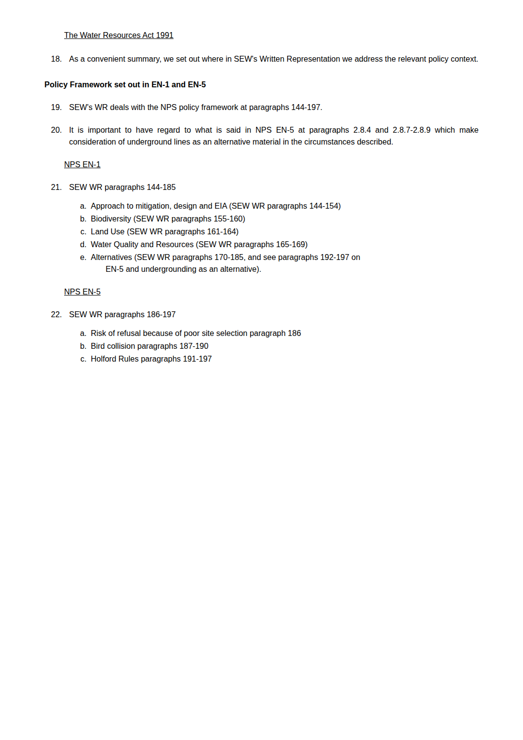The Water Resources Act 1991
As a convenient summary, we set out where in SEW's Written Representation we address the relevant policy context.
Policy Framework set out in EN-1 and EN-5
SEW's WR deals with the NPS policy framework at paragraphs 144-197.
It is important to have regard to what is said in NPS EN-5 at paragraphs 2.8.4 and 2.8.7-2.8.9 which make consideration of underground lines as an alternative material in the circumstances described.
NPS EN-1
SEW WR paragraphs 144-185
Approach to mitigation, design and EIA (SEW WR paragraphs 144-154)
Biodiversity (SEW WR paragraphs 155-160)
Land Use (SEW WR paragraphs 161-164)
Water Quality and Resources (SEW WR paragraphs 165-169)
Alternatives (SEW WR paragraphs 170-185, and see paragraphs 192-197 on EN-5 and undergrounding as an alternative).
NPS EN-5
SEW WR paragraphs 186-197
Risk of refusal because of poor site selection paragraph 186
Bird collision paragraphs 187-190
Holford Rules paragraphs 191-197